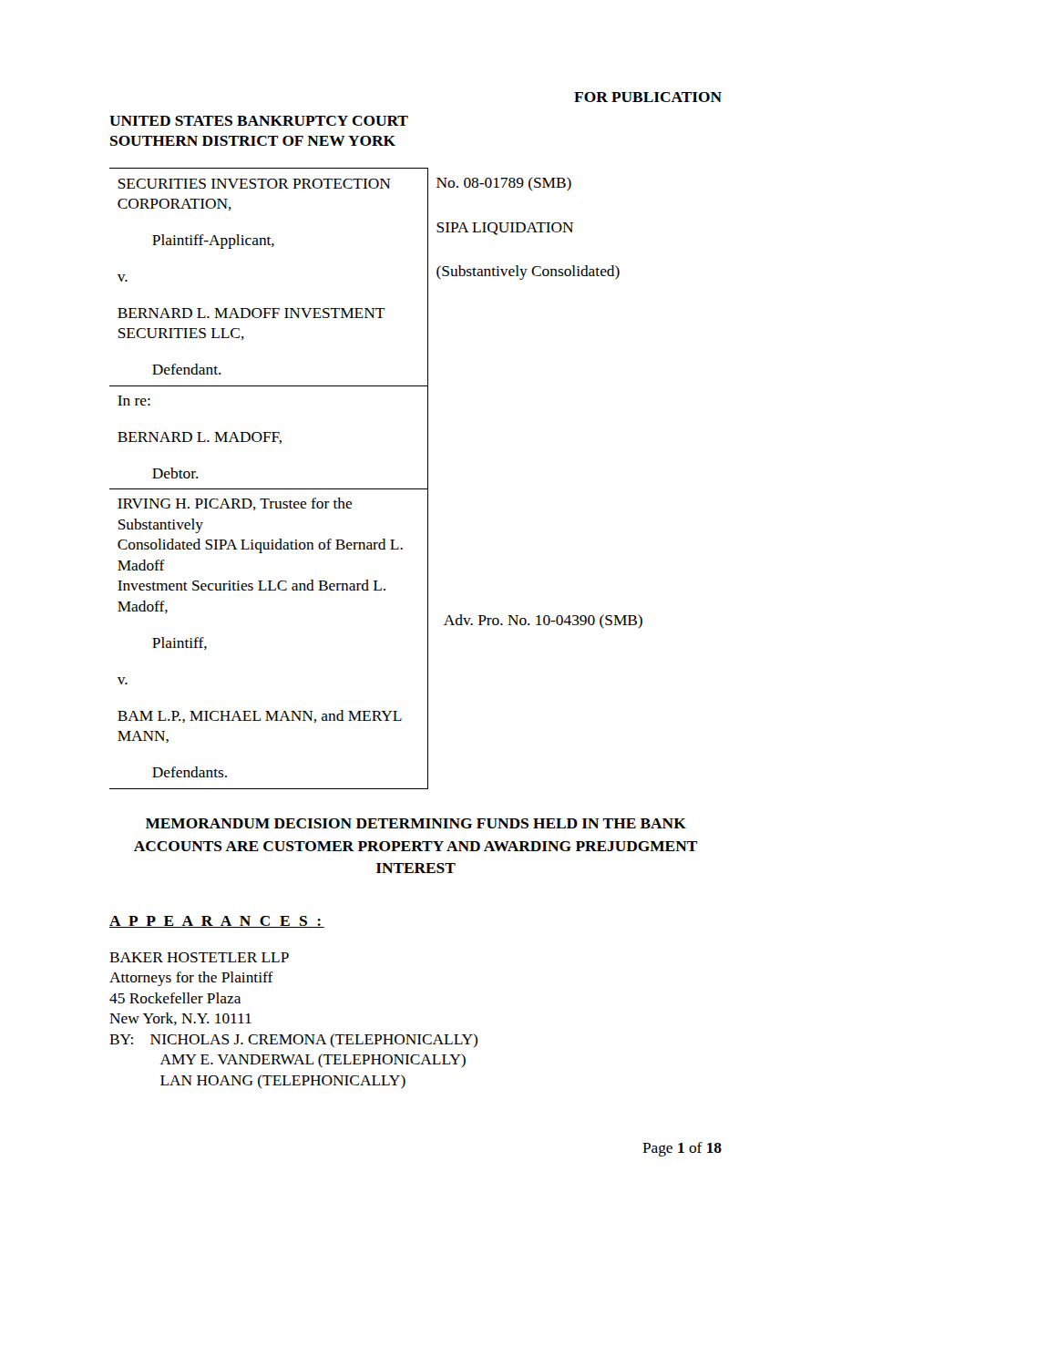FOR PUBLICATION
UNITED STATES BANKRUPTCY COURT
SOUTHERN DISTRICT OF NEW YORK
| SECURITIES INVESTOR PROTECTION CORPORATION, Plaintiff-Applicant, v. BERNARD L. MADOFF INVESTMENT SECURITIES LLC, Defendant. | No. 08-01789 (SMB) SIPA LIQUIDATION (Substantively Consolidated) |
| In re: BERNARD L. MADOFF, Debtor. |
| IRVING H. PICARD, Trustee for the Substantively Consolidated SIPA Liquidation of Bernard L. Madoff Investment Securities LLC and Bernard L. Madoff, Plaintiff, v. BAM L.P., MICHAEL MANN, and MERYL MANN, Defendants. |
Adv. Pro. No. 10-04390 (SMB)
MEMORANDUM DECISION DETERMINING FUNDS HELD IN THE BANK
ACCOUNTS ARE CUSTOMER PROPERTY AND AWARDING PREJUDGMENT
INTEREST
A P P E A R A N C E S :
BAKER HOSTETLER LLP
Attorneys for the Plaintiff
45 Rockefeller Plaza
New York, N.Y. 10111
BY: NICHOLAS J. CREMONA (TELEPHONICALLY)
AMY E. VANDERWAL (TELEPHONICALLY)
LAN HOANG (TELEPHONICALLY)
Page 1 of 18